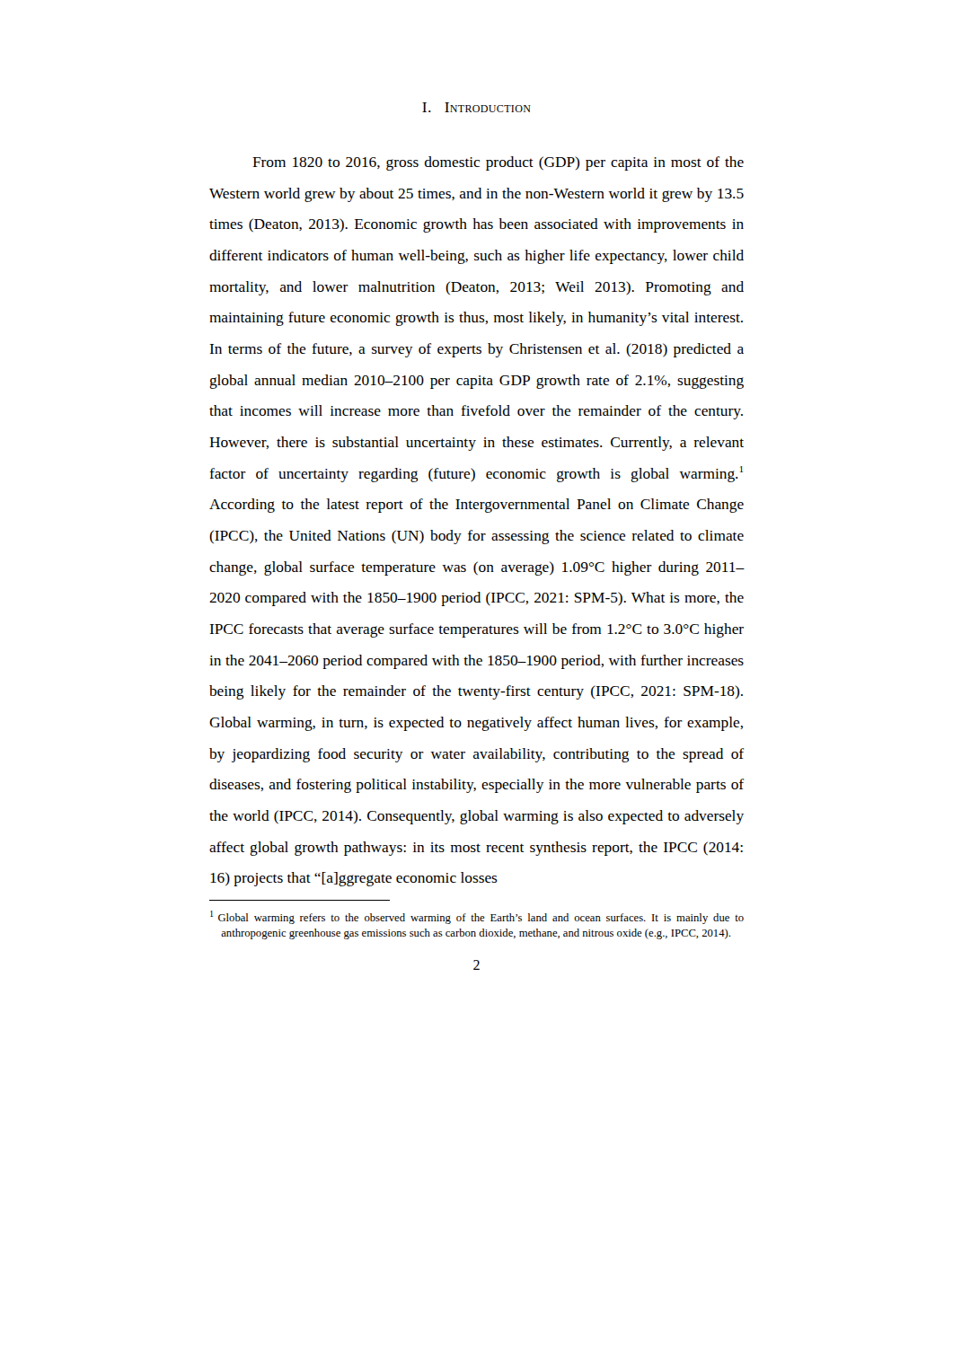I. Introduction
From 1820 to 2016, gross domestic product (GDP) per capita in most of the Western world grew by about 25 times, and in the non-Western world it grew by 13.5 times (Deaton, 2013). Economic growth has been associated with improvements in different indicators of human well-being, such as higher life expectancy, lower child mortality, and lower malnutrition (Deaton, 2013; Weil 2013). Promoting and maintaining future economic growth is thus, most likely, in humanity’s vital interest. In terms of the future, a survey of experts by Christensen et al. (2018) predicted a global annual median 2010–2100 per capita GDP growth rate of 2.1%, suggesting that incomes will increase more than fivefold over the remainder of the century. However, there is substantial uncertainty in these estimates. Currently, a relevant factor of uncertainty regarding (future) economic growth is global warming.1 According to the latest report of the Intergovernmental Panel on Climate Change (IPCC), the United Nations (UN) body for assessing the science related to climate change, global surface temperature was (on average) 1.09°C higher during 2011–2020 compared with the 1850–1900 period (IPCC, 2021: SPM-5). What is more, the IPCC forecasts that average surface temperatures will be from 1.2°C to 3.0°C higher in the 2041–2060 period compared with the 1850–1900 period, with further increases being likely for the remainder of the twenty-first century (IPCC, 2021: SPM-18). Global warming, in turn, is expected to negatively affect human lives, for example, by jeopardizing food security or water availability, contributing to the spread of diseases, and fostering political instability, especially in the more vulnerable parts of the world (IPCC, 2014). Consequently, global warming is also expected to adversely affect global growth pathways: in its most recent synthesis report, the IPCC (2014: 16) projects that “[a]ggregate economic losses
1 Global warming refers to the observed warming of the Earth’s land and ocean surfaces. It is mainly due to anthropogenic greenhouse gas emissions such as carbon dioxide, methane, and nitrous oxide (e.g., IPCC, 2014).
2